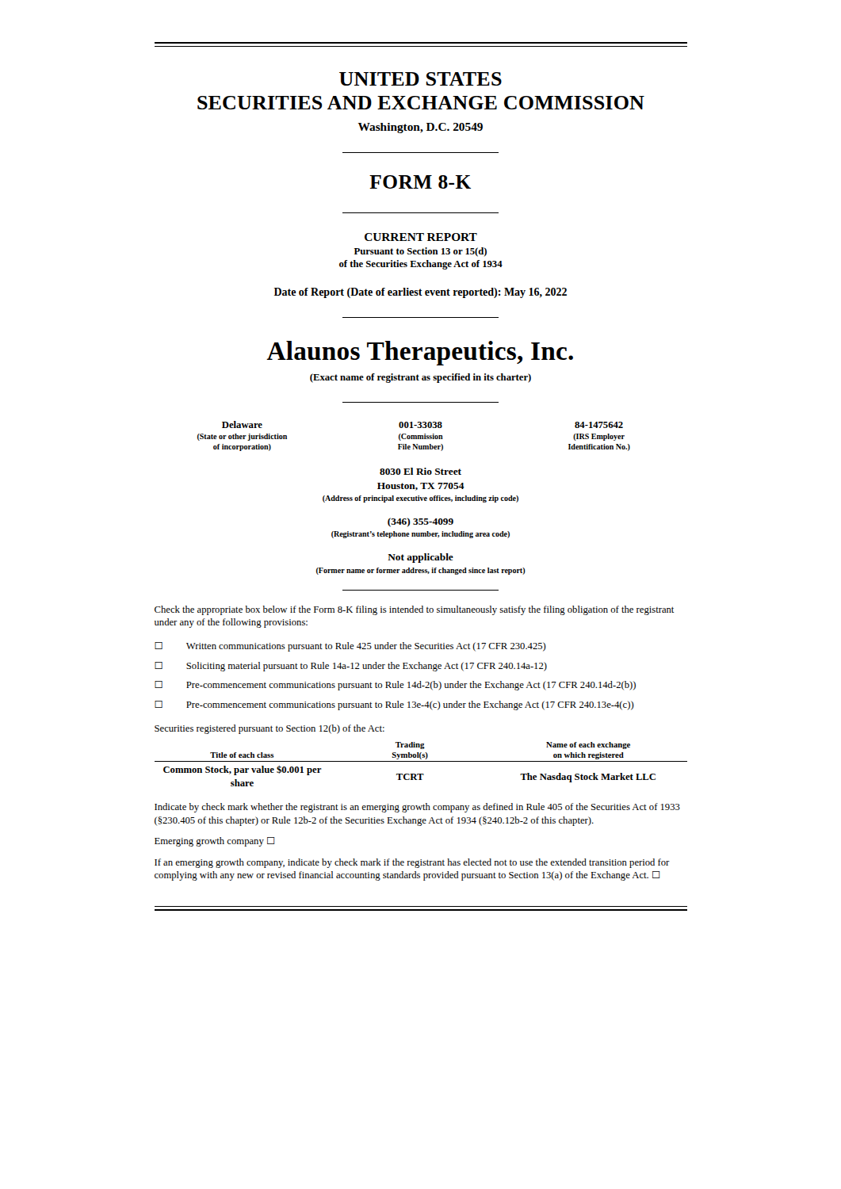UNITED STATES
SECURITIES AND EXCHANGE COMMISSION
Washington, D.C. 20549
FORM 8-K
CURRENT REPORT
Pursuant to Section 13 or 15(d)
of the Securities Exchange Act of 1934
Date of Report (Date of earliest event reported): May 16, 2022
Alaunos Therapeutics, Inc.
(Exact name of registrant as specified in its charter)
| Delaware (State or other jurisdiction of incorporation) | 001-33038 (Commission File Number) | 84-1475642 (IRS Employer Identification No.) |
8030 El Rio Street Houston, TX 77054 (Address of principal executive offices, including zip code)
(346) 355-4099 (Registrant’s telephone number, including area code)
Not applicable (Former name or former address, if changed since last report)
Check the appropriate box below if the Form 8-K filing is intended to simultaneously satisfy the filing obligation of the registrant under any of the following provisions:
| ☐ | Written communications pursuant to Rule 425 under the Securities Act (17 CFR 230.425) |
| ☐ | Soliciting material pursuant to Rule 14a-12 under the Exchange Act (17 CFR 240.14a-12) |
| ☐ | Pre-commencement communications pursuant to Rule 14d-2(b) under the Exchange Act (17 CFR 240.14d-2(b)) |
| ☐ | Pre-commencement communications pursuant to Rule 13e-4(c) under the Exchange Act (17 CFR 240.13e-4(c)) |
Securities registered pursuant to Section 12(b) of the Act:
| Title of each class | Trading Symbol(s) | Name of each exchange on which registered |
| --- | --- | --- |
| Common Stock, par value $0.001 per share | TCRT | The Nasdaq Stock Market LLC |
Indicate by check mark whether the registrant is an emerging growth company as defined in Rule 405 of the Securities Act of 1933 (§230.405 of this chapter) or Rule 12b-2 of the Securities Exchange Act of 1934 (§240.12b-2 of this chapter).
Emerging growth company ☐
If an emerging growth company, indicate by check mark if the registrant has elected not to use the extended transition period for complying with any new or revised financial accounting standards provided pursuant to Section 13(a) of the Exchange Act. ☐